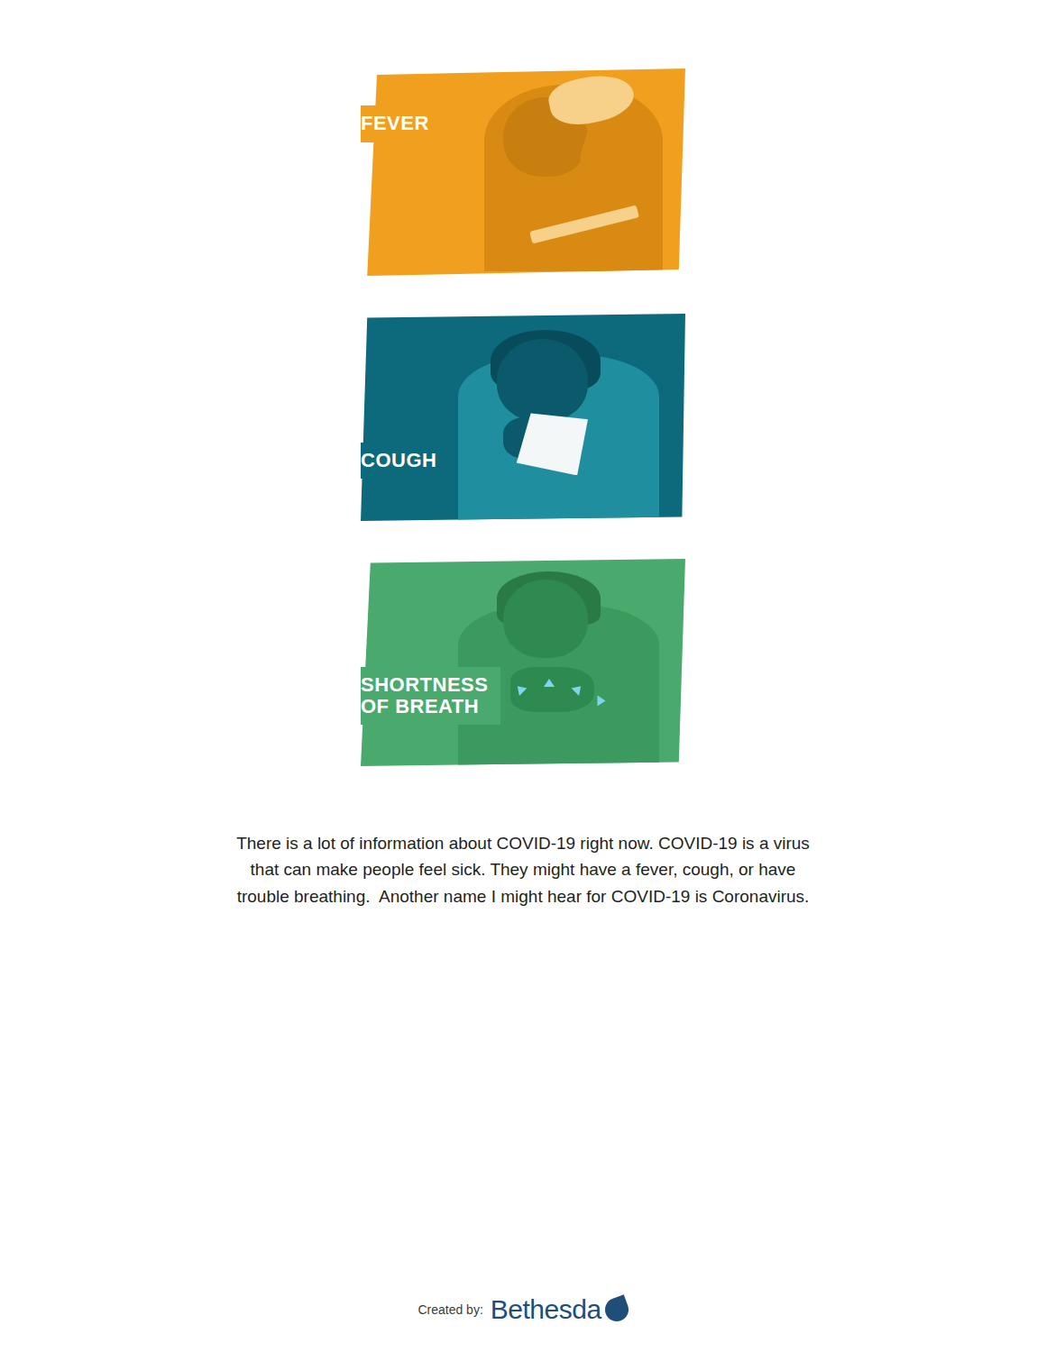FEVER
COUGH
SHORTNESS
OF BREATH
There is a lot of information about COVID-19 right now. COVID-19 is a virus that can make people feel sick. They might have a fever, cough, or have trouble breathing. Another name I might hear for COVID-19 is Coronavirus.
Created by: Bethesda